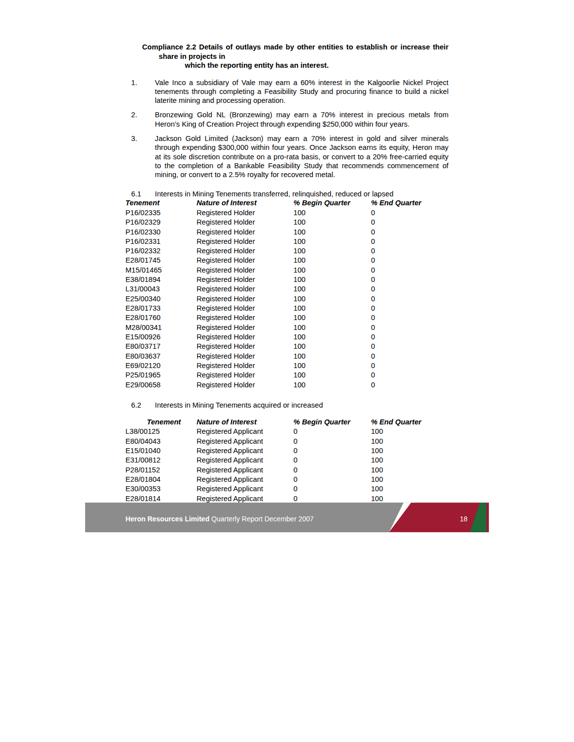Compliance 2.2 Details of outlays made by other entities to establish or increase their share in projects in which the reporting entity has an interest.
1. Vale Inco a subsidiary of Vale may earn a 60% interest in the Kalgoorlie Nickel Project tenements through completing a Feasibility Study and procuring finance to build a nickel laterite mining and processing operation.
2. Bronzewing Gold NL (Bronzewing) may earn a 70% interest in precious metals from Heron’s King of Creation Project through expending $250,000 within four years.
3. Jackson Gold Limited (Jackson) may earn a 70% interest in gold and silver minerals through expending $300,000 within four years. Once Jackson earns its equity, Heron may at its sole discretion contribute on a pro-rata basis, or convert to a 20% free-carried equity to the completion of a Bankable Feasibility Study that recommends commencement of mining, or convert to a 2.5% royalty for recovered metal.
6.1 Interests in Mining Tenements transferred, relinquished, reduced or lapsed
| Tenement | Nature of Interest | % Begin Quarter | % End Quarter |
| --- | --- | --- | --- |
| P16/02335 | Registered Holder | 100 | 0 |
| P16/02329 | Registered Holder | 100 | 0 |
| P16/02330 | Registered Holder | 100 | 0 |
| P16/02331 | Registered Holder | 100 | 0 |
| P16/02332 | Registered Holder | 100 | 0 |
| E28/01745 | Registered Holder | 100 | 0 |
| M15/01465 | Registered Holder | 100 | 0 |
| E38/01894 | Registered Holder | 100 | 0 |
| L31/00043 | Registered Holder | 100 | 0 |
| E25/00340 | Registered Holder | 100 | 0 |
| E28/01733 | Registered Holder | 100 | 0 |
| E28/01760 | Registered Holder | 100 | 0 |
| M28/00341 | Registered Holder | 100 | 0 |
| E15/00926 | Registered Holder | 100 | 0 |
| E80/03717 | Registered Holder | 100 | 0 |
| E80/03637 | Registered Holder | 100 | 0 |
| E69/02120 | Registered Holder | 100 | 0 |
| P25/01965 | Registered Holder | 100 | 0 |
| E29/00658 | Registered Holder | 100 | 0 |
6.2 Interests in Mining Tenements acquired or increased
| Tenement | Nature of Interest | % Begin Quarter | % End Quarter |
| --- | --- | --- | --- |
| L38/00125 | Registered Applicant | 0 | 100 |
| E80/04043 | Registered Applicant | 0 | 100 |
| E15/01040 | Registered Applicant | 0 | 100 |
| E31/00812 | Registered Applicant | 0 | 100 |
| P28/01152 | Registered Applicant | 0 | 100 |
| E28/01804 | Registered Applicant | 0 | 100 |
| E30/00353 | Registered Applicant | 0 | 100 |
| E28/01814 | Registered Applicant | 0 | 100 |
| E37/00960 | Registered Applicant | 0 | 100 |
| E25/00361 | Registered Applicant | 0 | 100 |
| E80/04102 | Registered Applicant | 0 | 100 |
Heron Resources Limited Quarterly Report December 2007
18